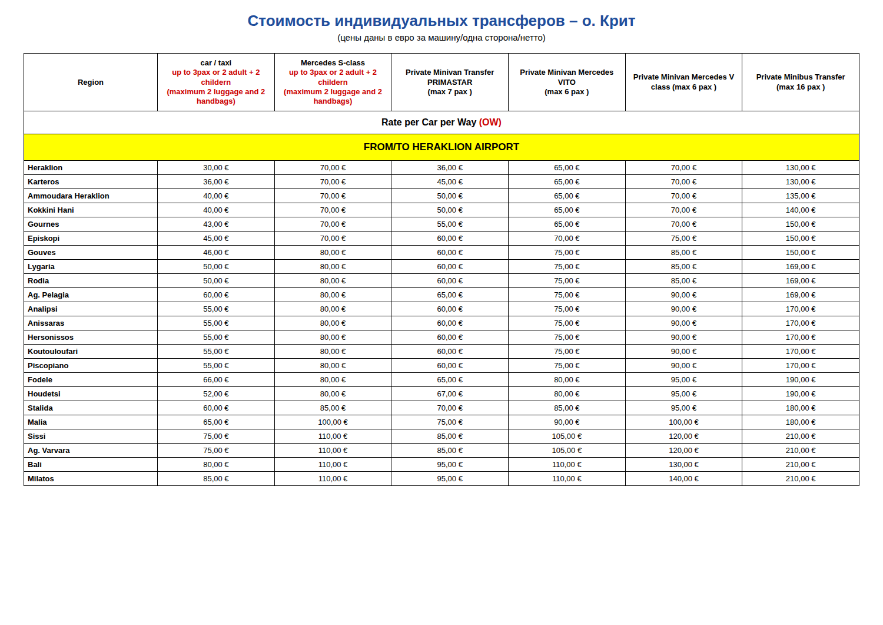Стоимость индивидуальных трансферов – о. Крит
(цены даны в евро за машину/одна сторона/нетто)
| Rate per Car per Way (OW) |
| FROM/TO HERAKLION AIRPORT |
| Region | car / taxi up to 3pax or 2 adult + 2 childern (maximum 2 luggage and 2 handbags) | Mercedes S-class up to 3pax or 2 adult + 2 childern (maximum 2 luggage and 2 handbags) | Private Minivan Transfer PRIMASTAR (max 7 pax ) | Private Minivan Mercedes VITO (max 6 pax ) | Private Minivan Mercedes V class (max 6 pax ) | Private Minibus Transfer (max 16 pax ) |
| Heraklion | 30,00 € | 70,00 € | 36,00 € | 65,00 € | 70,00 € | 130,00 € |
| Karteros | 36,00 € | 70,00 € | 45,00 € | 65,00 € | 70,00 € | 130,00 € |
| Ammoudara Heraklion | 40,00 € | 70,00 € | 50,00 € | 65,00 € | 70,00 € | 135,00 € |
| Kokkini Hani | 40,00 € | 70,00 € | 50,00 € | 65,00 € | 70,00 € | 140,00 € |
| Gournes | 43,00 € | 70,00 € | 55,00 € | 65,00 € | 70,00 € | 150,00 € |
| Episkopi | 45,00 € | 70,00 € | 60,00 € | 70,00 € | 75,00 € | 150,00 € |
| Gouves | 46,00 € | 80,00 € | 60,00 € | 75,00 € | 85,00 € | 150,00 € |
| Lygaria | 50,00 € | 80,00 € | 60,00 € | 75,00 € | 85,00 € | 169,00 € |
| Rodia | 50,00 € | 80,00 € | 60,00 € | 75,00 € | 85,00 € | 169,00 € |
| Ag. Pelagia | 60,00 € | 80,00 € | 65,00 € | 75,00 € | 90,00 € | 169,00 € |
| Analipsi | 55,00 € | 80,00 € | 60,00 € | 75,00 € | 90,00 € | 170,00 € |
| Anissaras | 55,00 € | 80,00 € | 60,00 € | 75,00 € | 90,00 € | 170,00 € |
| Hersonissos | 55,00 € | 80,00 € | 60,00 € | 75,00 € | 90,00 € | 170,00 € |
| Koutouloufari | 55,00 € | 80,00 € | 60,00 € | 75,00 € | 90,00 € | 170,00 € |
| Piscopiano | 55,00 € | 80,00 € | 60,00 € | 75,00 € | 90,00 € | 170,00 € |
| Fodele | 66,00 € | 80,00 € | 65,00 € | 80,00 € | 95,00 € | 190,00 € |
| Houdetsi | 52,00 € | 80,00 € | 67,00 € | 80,00 € | 95,00 € | 190,00 € |
| Stalida | 60,00 € | 85,00 € | 70,00 € | 85,00 € | 95,00 € | 180,00 € |
| Malia | 65,00 € | 100,00 € | 75,00 € | 90,00 € | 100,00 € | 180,00 € |
| Sissi | 75,00 € | 110,00 € | 85,00 € | 105,00 € | 120,00 € | 210,00 € |
| Ag. Varvara | 75,00 € | 110,00 € | 85,00 € | 105,00 € | 120,00 € | 210,00 € |
| Bali | 80,00 € | 110,00 € | 95,00 € | 110,00 € | 130,00 € | 210,00 € |
| Milatos | 85,00 € | 110,00 € | 95,00 € | 110,00 € | 140,00 € | 210,00 € |